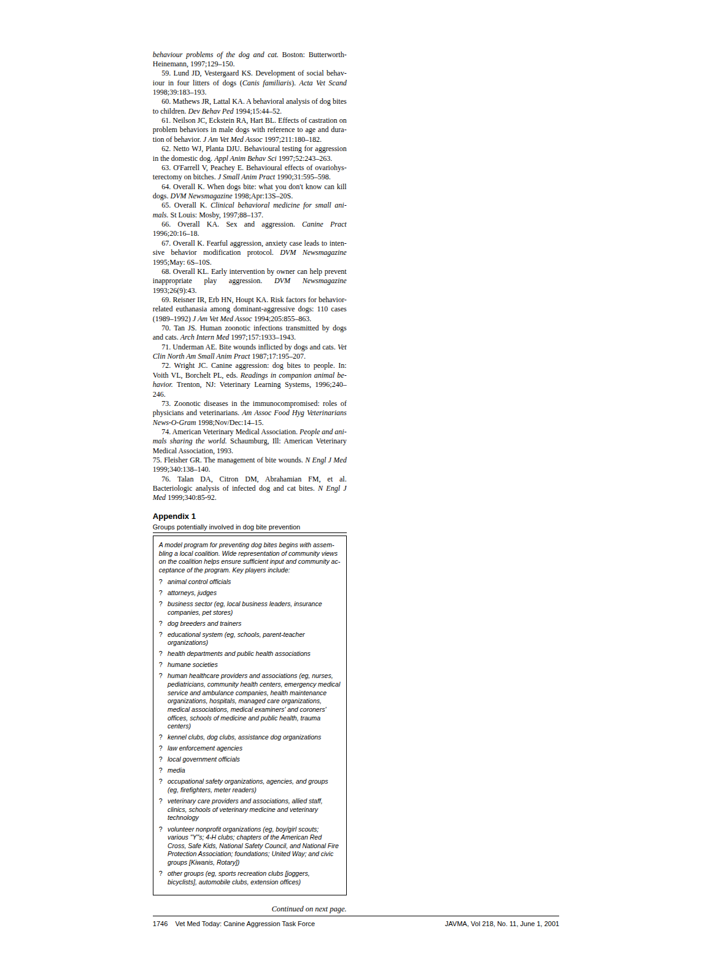behaviour problems of the dog and cat. Boston: Butterworth-Heinemann, 1997;129–150.
59. Lund JD, Vestergaard KS. Development of social behaviour in four litters of dogs (Canis familiaris). Acta Vet Scand 1998;39:183–193.
60. Mathews JR, Lattal KA. A behavioral analysis of dog bites to children. Dev Behav Ped 1994;15:44–52.
61. Neilson JC, Eckstein RA, Hart BL. Effects of castration on problem behaviors in male dogs with reference to age and duration of behavior. J Am Vet Med Assoc 1997;211:180–182.
62. Netto WJ, Planta DJU. Behavioural testing for aggression in the domestic dog. Appl Anim Behav Sci 1997;52:243–263.
63. O'Farrell V, Peachey E. Behavioural effects of ovariohysterectomy on bitches. J Small Anim Pract 1990;31:595–598.
64. Overall K. When dogs bite: what you don't know can kill dogs. DVM Newsmagazine 1998;Apr:13S–20S.
65. Overall K. Clinical behavioral medicine for small animals. St Louis: Mosby, 1997;88–137.
66. Overall KA. Sex and aggression. Canine Pract 1996;20:16–18.
67. Overall K. Fearful aggression, anxiety case leads to intensive behavior modification protocol. DVM Newsmagazine 1995;May: 6S–10S.
68. Overall KL. Early intervention by owner can help prevent inappropriate play aggression. DVM Newsmagazine 1993;26(9):43.
69. Reisner IR, Erb HN, Houpt KA. Risk factors for behavior-related euthanasia among dominant-aggressive dogs: 110 cases (1989–1992) J Am Vet Med Assoc 1994;205:855–863.
70. Tan JS. Human zoonotic infections transmitted by dogs and cats. Arch Intern Med 1997;157:1933–1943.
71. Underman AE. Bite wounds inflicted by dogs and cats. Vet Clin North Am Small Anim Pract 1987;17:195–207.
72. Wright JC. Canine aggression: dog bites to people. In: Voith VL, Borchelt PL, eds. Readings in companion animal behavior. Trenton, NJ: Veterinary Learning Systems, 1996;240–246.
73. Zoonotic diseases in the immunocompromised: roles of physicians and veterinarians. Am Assoc Food Hyg Veterinarians News-O-Gram 1998;Nov/Dec:14–15.
74. American Veterinary Medical Association. People and animals sharing the world. Schaumburg, Ill: American Veterinary Medical Association, 1993.
75. Fleisher GR. The management of bite wounds. N Engl J Med 1999;340:138–140.
76. Talan DA, Citron DM, Abrahamian FM, et al. Bacteriologic analysis of infected dog and cat bites. N Engl J Med 1999;340:85-92.
Appendix 1
Groups potentially involved in dog bite prevention
A model program for preventing dog bites begins with assembling a local coalition. Wide representation of community views on the coalition helps ensure sufficient input and community acceptance of the program. Key players include:
animal control officials
attorneys, judges
business sector (eg, local business leaders, insurance companies, pet stores)
dog breeders and trainers
educational system (eg, schools, parent-teacher organizations)
health departments and public health associations
humane societies
human healthcare providers and associations (eg, nurses, pediatricians, community health centers, emergency medical service and ambulance companies, health maintenance organizations, hospitals, managed care organizations, medical associations, medical examiners' and coroners' offices, schools of medicine and public health, trauma centers)
kennel clubs, dog clubs, assistance dog organizations
law enforcement agencies
local government officials
media
occupational safety organizations, agencies, and groups (eg, firefighters, meter readers)
veterinary care providers and associations, allied staff, clinics, schools of veterinary medicine and veterinary technology
volunteer nonprofit organizations (eg, boy/girl scouts; various "Y"s; 4-H clubs; chapters of the American Red Cross, Safe Kids, National Safety Council, and National Fire Protection Association; foundations; United Way; and civic groups [Kiwanis, Rotary])
other groups (eg, sports recreation clubs [joggers, bicyclists], automobile clubs, extension offices)
Continued on next page.
1746 Vet Med Today: Canine Aggression Task Force
JAVMA, Vol 218, No. 11, June 1, 2001